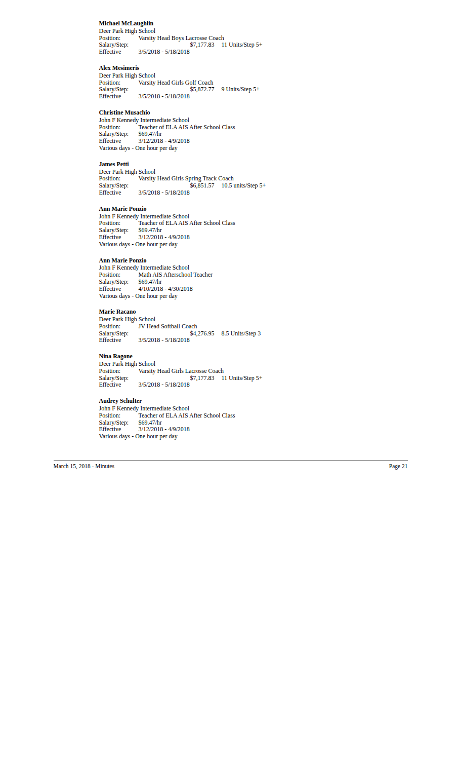Michael McLaughlin
Deer Park High School
Position: Varsity Head Boys Lacrosse Coach
Salary/Step:$7,177.8311 Units/Step 5+
Effective3/5/2018 - 5/18/2018
Alex Mesimeris
Deer Park High School
Position: Varsity Head Girls Golf Coach
Salary/Step:$5,872.779 Units/Step 5+
Effective3/5/2018 - 5/18/2018
Christine Musachio
John F Kennedy Intermediate School
Position: Teacher of ELA AIS After School Class
Salary/Step:$69.47/hr
Effective3/12/2018 - 4/9/2018
Various days - One hour per day
James Petti
Deer Park High School
Position: Varsity Head Girls Spring Track Coach
Salary/Step:$6,851.5710.5 units/Step 5+
Effective3/5/2018 - 5/18/2018
Ann Marie Ponzio
John F Kennedy Intermediate School
Position: Teacher of ELA AIS After School Class
Salary/Step:$69.47/hr
Effective3/12/2018 - 4/9/2018
Various days - One hour per day
Ann Marie Ponzio
John F Kennedy Intermediate School
Position: Math AIS Afterschool Teacher
Salary/Step:$69.47/hr
Effective4/10/2018 - 4/30/2018
Various days - One hour per day
Marie Racano
Deer Park High School
Position: JV Head Softball Coach
Salary/Step:$4,276.958.5 Units/Step 3
Effective3/5/2018 - 5/18/2018
Nina Ragone
Deer Park High School
Position: Varsity Head Girls Lacrosse Coach
Salary/Step:$7,177.8311 Units/Step 5+
Effective3/5/2018 - 5/18/2018
Audrey Schulter
John F Kennedy Intermediate School
Position: Teacher of ELA AIS After School Class
Salary/Step:$69.47/hr
Effective3/12/2018 - 4/9/2018
Various days - One hour per day
March 15, 2018 - Minutes
Page 21